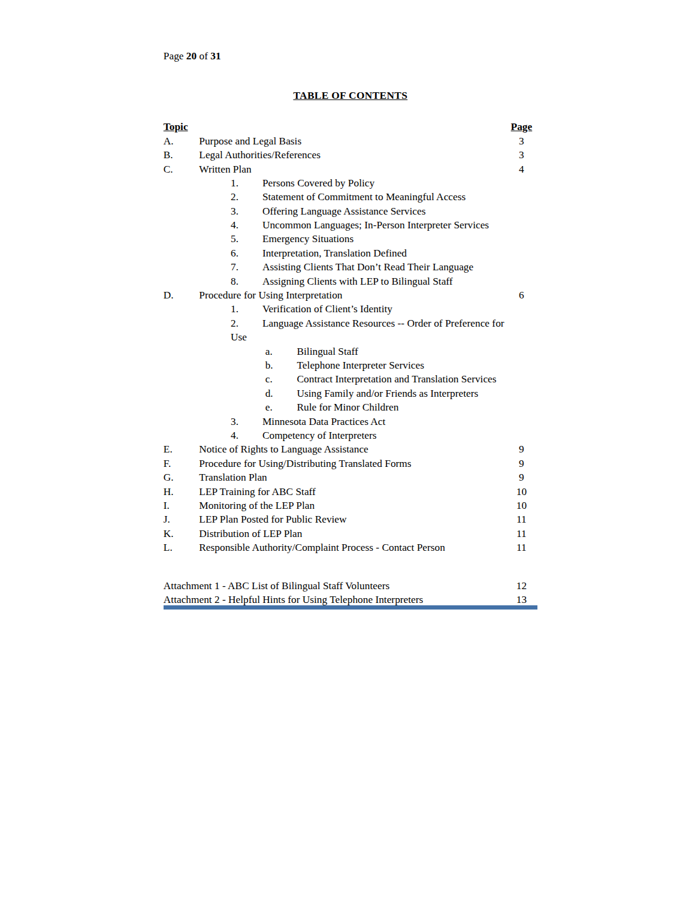Page 20 of 31
TABLE OF CONTENTS
| Topic | | Page |
| A. | Purpose and Legal Basis | 3 |
| B. | Legal Authorities/References | 3 |
| C. | Written Plan 1. Persons Covered by Policy 2. Statement of Commitment to Meaningful Access 3. Offering Language Assistance Services 4. Uncommon Languages; In-Person Interpreter Services 5. Emergency Situations 6. Interpretation, Translation Defined 7. Assisting Clients That Don’t Read Their Language 8. Assigning Clients with LEP to Bilingual Staff | 4 |
| D. | Procedure for Using Interpretation 1. Verification of Client’s Identity 2. Language Assistance Resources -- Order of Preference for Use a. Bilingual Staff b. Telephone Interpreter Services c. Contract Interpretation and Translation Services d. Using Family and/or Friends as Interpreters e. Rule for Minor Children 3. Minnesota Data Practices Act 4. Competency of Interpreters | 6 |
| E. | Notice of Rights to Language Assistance | 9 |
| F. | Procedure for Using/Distributing Translated Forms | 9 |
| G. | Translation Plan | 9 |
| H. | LEP Training for ABC Staff | 10 |
| I. | Monitoring of the LEP Plan | 10 |
| J. | LEP Plan Posted for Public Review | 11 |
| K. | Distribution of LEP Plan | 11 |
| L. | Responsible Authority/Complaint Process - Contact Person | 11 |
| Attachment 1 - ABC List of Bilingual Staff Volunteers | 12 |
| Attachment 2 - Helpful Hints for Using Telephone Interpreters | 13 |